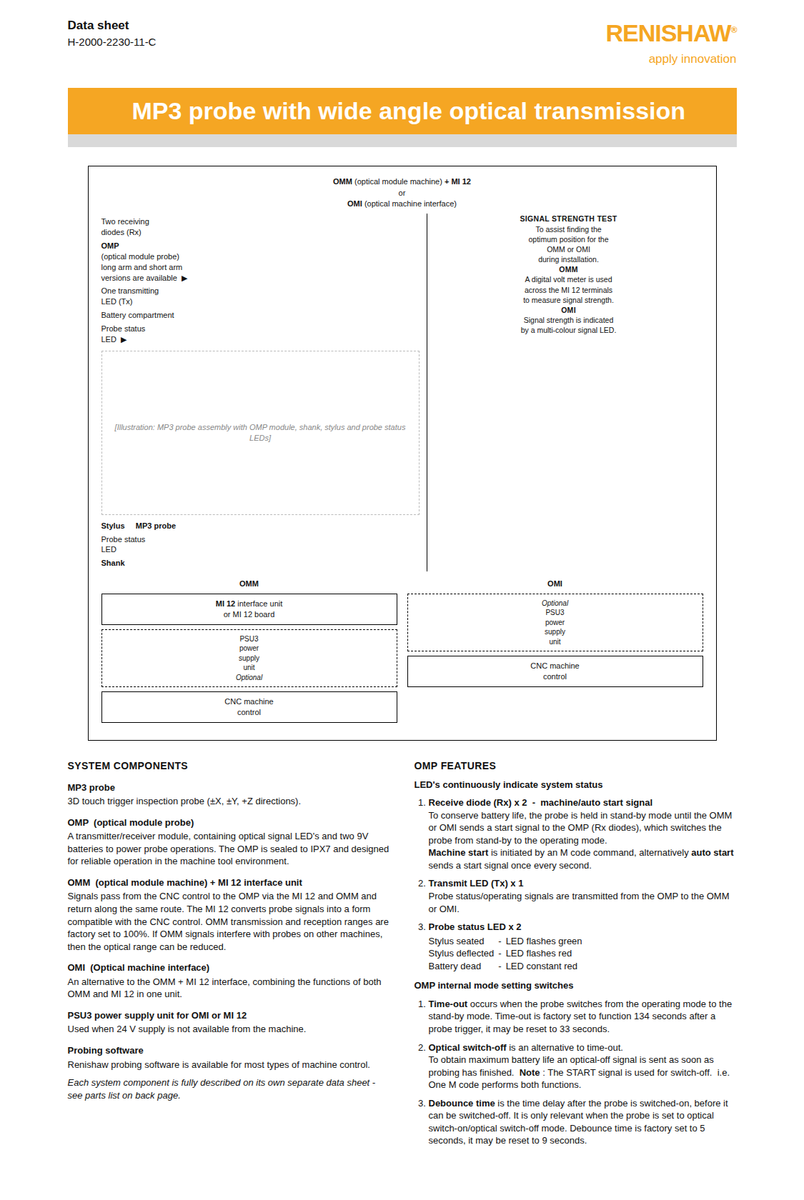Data sheet
H-2000-2230-11-C
RENISHAW®
apply innovation
MP3 probe with wide angle optical transmission
OMM (optical module machine) + MI 12
or
OMI (optical machine interface)
Two receiving
diodes (Rx)
OMP
(optical module probe)
long arm and short arm
versions are available ▶
One transmitting
LED (Tx)
Battery compartment
Probe status
LED ▶
[Illustration: MP3 probe assembly with OMP module, shank, stylus and probe status LEDs]
Stylus MP3 probe
Probe status
LED
Shank
SIGNAL STRENGTH TEST
To assist finding the
optimum position for the
OMM or OMI
during installation.
OMM
A digital volt meter is used
across the MI 12 terminals
to measure signal strength.
OMI
Signal strength is indicated
by a multi-colour signal LED.
OMM
MI 12 interface unit
or MI 12 board
PSU3
power
supply
unit
Optional
CNC machine
control
OMI
Optional
PSU3
power
supply
unit
CNC machine
control
SYSTEM COMPONENTS
MP3 probe
3D touch trigger inspection probe (±X, ±Y, +Z directions).
OMP (optical module probe)
A transmitter/receiver module, containing optical signal LED's and two 9V batteries to power probe operations. The OMP is sealed to IPX7 and designed for reliable operation in the machine tool environment.
OMM (optical module machine) + MI 12 interface unit
Signals pass from the CNC control to the OMP via the MI 12 and OMM and return along the same route. The MI 12 converts probe signals into a form compatible with the CNC control. OMM transmission and reception ranges are factory set to 100%. If OMM signals interfere with probes on other machines, then the optical range can be reduced.
OMI (Optical machine interface)
An alternative to the OMM + MI 12 interface, combining the functions of both OMM and MI 12 in one unit.
PSU3 power supply unit for OMI or MI 12
Used when 24 V supply is not available from the machine.
Probing software
Renishaw probing software is available for most types of machine control.
Each system component is fully described on its own separate data sheet - see parts list on back page.
OMP FEATURES
LED's continuously indicate system status
Receive diode (Rx) x 2 - machine/auto start signal
To conserve battery life, the probe is held in stand-by mode until the OMM or OMI sends a start signal to the OMP (Rx diodes), which switches the probe from stand-by to the operating mode.
Machine start is initiated by an M code command, alternatively auto start sends a start signal once every second.
Transmit LED (Tx) x 1
Probe status/operating signals are transmitted from the OMP to the OMM or OMI.
Probe status LED x 2
| Stylus seated | - | LED flashes green |
| Stylus deflected | - | LED flashes red |
| Battery dead | - | LED constant red |
OMP internal mode setting switches
Time-out occurs when the probe switches from the operating mode to the stand-by mode. Time-out is factory set to function 134 seconds after a probe trigger, it may be reset to 33 seconds.
Optical switch-off is an alternative to time-out.
To obtain maximum battery life an optical-off signal is sent as soon as probing has finished. Note : The START signal is used for switch-off. i.e. One M code performs both functions.
Debounce time is the time delay after the probe is switched-on, before it can be switched-off. It is only relevant when the probe is set to optical switch-on/optical switch-off mode. Debounce time is factory set to 5 seconds, it may be reset to 9 seconds.